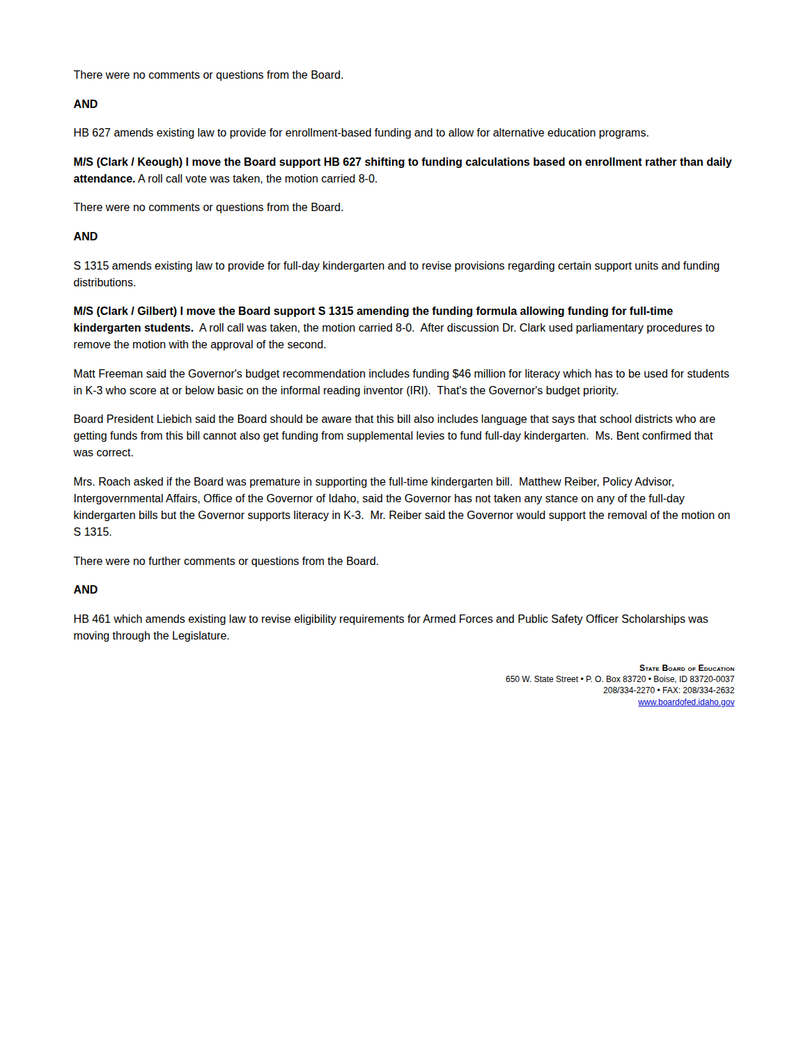There were no comments or questions from the Board.
AND
HB 627 amends existing law to provide for enrollment-based funding and to allow for alternative education programs.
M/S (Clark / Keough) I move the Board support HB 627 shifting to funding calculations based on enrollment rather than daily attendance. A roll call vote was taken, the motion carried 8-0.
There were no comments or questions from the Board.
AND
S 1315 amends existing law to provide for full-day kindergarten and to revise provisions regarding certain support units and funding distributions.
M/S (Clark / Gilbert) I move the Board support S 1315 amending the funding formula allowing funding for full-time kindergarten students. A roll call was taken, the motion carried 8-0. After discussion Dr. Clark used parliamentary procedures to remove the motion with the approval of the second.
Matt Freeman said the Governor's budget recommendation includes funding $46 million for literacy which has to be used for students in K-3 who score at or below basic on the informal reading inventor (IRI). That's the Governor's budget priority.
Board President Liebich said the Board should be aware that this bill also includes language that says that school districts who are getting funds from this bill cannot also get funding from supplemental levies to fund full-day kindergarten. Ms. Bent confirmed that was correct.
Mrs. Roach asked if the Board was premature in supporting the full-time kindergarten bill. Matthew Reiber, Policy Advisor, Intergovernmental Affairs, Office of the Governor of Idaho, said the Governor has not taken any stance on any of the full-day kindergarten bills but the Governor supports literacy in K-3. Mr. Reiber said the Governor would support the removal of the motion on S 1315.
There were no further comments or questions from the Board.
AND
HB 461 which amends existing law to revise eligibility requirements for Armed Forces and Public Safety Officer Scholarships was moving through the Legislature.
State Board of Education
650 W. State Street • P. O. Box 83720 • Boise, ID 83720-0037
208/334-2270 • FAX: 208/334-2632
www.boardofed.idaho.gov